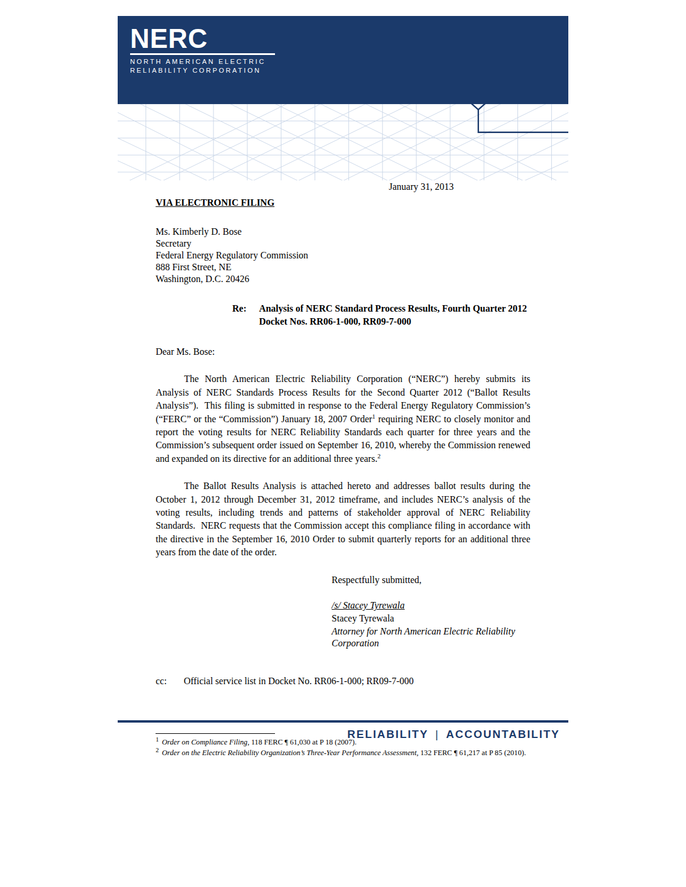NERC
North American Electric
Reliability Corporation
January 31, 2013
VIA ELECTRONIC FILING
Ms. Kimberly D. Bose
Secretary
Federal Energy Regulatory Commission
888 First Street, NE
Washington, D.C. 20426
| Re: | Analysis of NERC Standard Process Results, Fourth Quarter 2012 Docket Nos. RR06-1-000, RR09-7-000 |
Dear Ms. Bose:
The North American Electric Reliability Corporation (“NERC”) hereby submits its Analysis of NERC Standards Process Results for the Second Quarter 2012 (“Ballot Results Analysis”). This filing is submitted in response to the Federal Energy Regulatory Commission’s (“FERC” or the “Commission”) January 18, 2007 Order1 requiring NERC to closely monitor and report the voting results for NERC Reliability Standards each quarter for three years and the Commission’s subsequent order issued on September 16, 2010, whereby the Commission renewed and expanded on its directive for an additional three years.2
The Ballot Results Analysis is attached hereto and addresses ballot results during the October 1, 2012 through December 31, 2012 timeframe, and includes NERC’s analysis of the voting results, including trends and patterns of stakeholder approval of NERC Reliability Standards. NERC requests that the Commission accept this compliance filing in accordance with the directive in the September 16, 2010 Order to submit quarterly reports for an additional three years from the date of the order.
Respectfully submitted,
/s/ Stacey Tyrewala
Stacey Tyrewala
Attorney for North American Electric Reliability
Corporation
| cc: | Official service list in Docket No. RR06-1-000; RR09-7-000 |
1 Order on Compliance Filing, 118 FERC ¶ 61,030 at P 18 (2007).
2 Order on the Electric Reliability Organization’s Three-Year Performance Assessment, 132 FERC ¶ 61,217 at P 85 (2010).
RELIABILITY|ACCOUNTABILITY